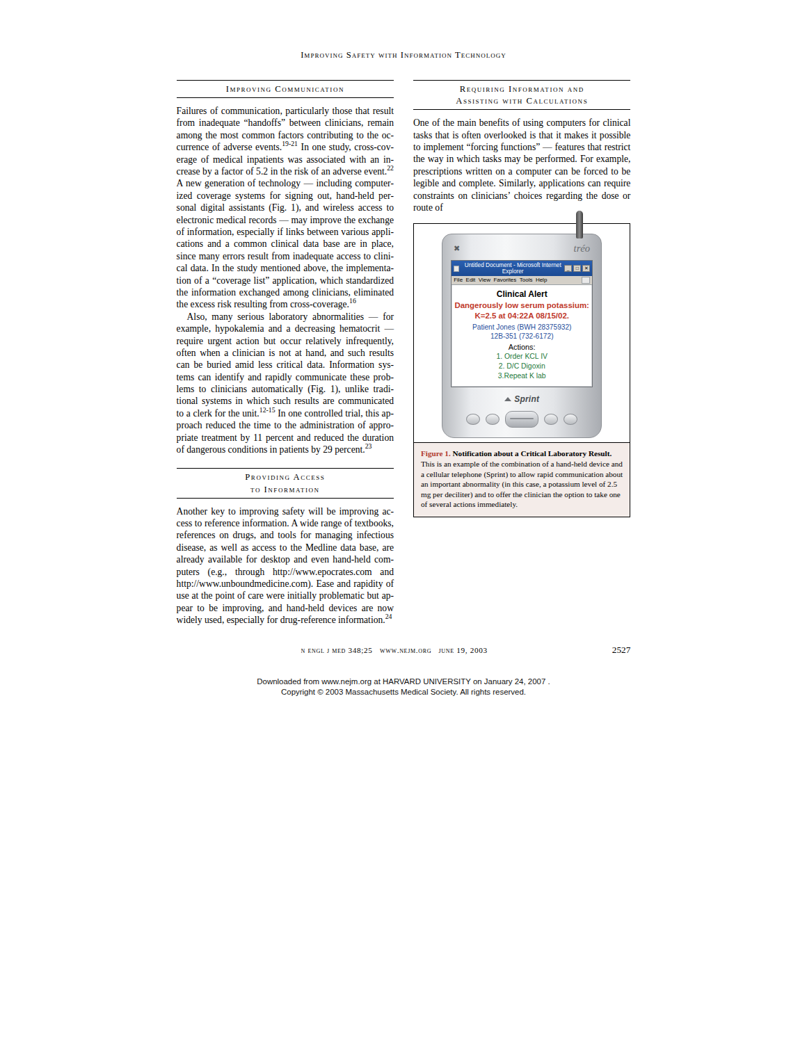Improving Safety with Information Technology
Improving Communication
Failures of communication, particularly those that result from inadequate “handoffs” between clinicians, remain among the most common factors contributing to the occurrence of adverse events.19-21 In one study, cross-coverage of medical inpatients was associated with an increase by a factor of 5.2 in the risk of an adverse event.22 A new generation of technology — including computerized coverage systems for signing out, hand-held personal digital assistants (Fig. 1), and wireless access to electronic medical records — may improve the exchange of information, especially if links between various applications and a common clinical data base are in place, since many errors result from inadequate access to clinical data. In the study mentioned above, the implementation of a “coverage list” application, which standardized the information exchanged among clinicians, eliminated the excess risk resulting from cross-coverage.16
Also, many serious laboratory abnormalities — for example, hypokalemia and a decreasing hematocrit — require urgent action but occur relatively infrequently, often when a clinician is not at hand, and such results can be buried amid less critical data. Information systems can identify and rapidly communicate these problems to clinicians automatically (Fig. 1), unlike traditional systems in which such results are communicated to a clerk for the unit.12-15 In one controlled trial, this approach reduced the time to the administration of appropriate treatment by 11 percent and reduced the duration of dangerous conditions in patients by 29 percent.23
Providing Access
to Information
Another key to improving safety will be improving access to reference information. A wide range of textbooks, references on drugs, and tools for managing infectious disease, as well as access to the Medline data base, are already available for desktop and even hand-held computers (e.g., through http://www.epocrates.com and http://www.unboundmedicine.com). Ease and rapidity of use at the point of care were initially problematic but appear to be improving, and hand-held devices are now widely used, especially for drug-reference information.24
Requiring Information and
Assisting with Calculations
One of the main benefits of using computers for clinical tasks that is often overlooked is that it makes it possible to implement “forcing functions” — features that restrict the way in which tasks may be performed. For example, prescriptions written on a computer can be forced to be legible and complete. Similarly, applications can require constraints on clinicians’ choices regarding the dose or route of
✖ tréo
Untitled Document - Microsoft Internet Explorer
_□✕
File Edit View Favorites Tools Help
Clinical Alert
Dangerously low serum potassium: K=2.5 at 04:22A 08/15/02.
Patient Jones (BWH 28375932)
12B-351 (732-6172)
Actions:
1. Order KCL IV
2. D/C Digoxin
3.Repeat K lab
Sprint
Figure 1. Notification about a Critical Laboratory Result.
This is an example of the combination of a hand-held device and a cellular telephone (Sprint) to allow rapid communication about an important abnormality (in this case, a potassium level of 2.5 mg per deciliter) and to offer the clinician the option to take one of several actions immediately.
n engl j med 348;25 www.nejm.org june 19, 2003
2527
Downloaded from www.nejm.org at HARVARD UNIVERSITY on January 24, 2007 .
Copyright © 2003 Massachusetts Medical Society. All rights reserved.